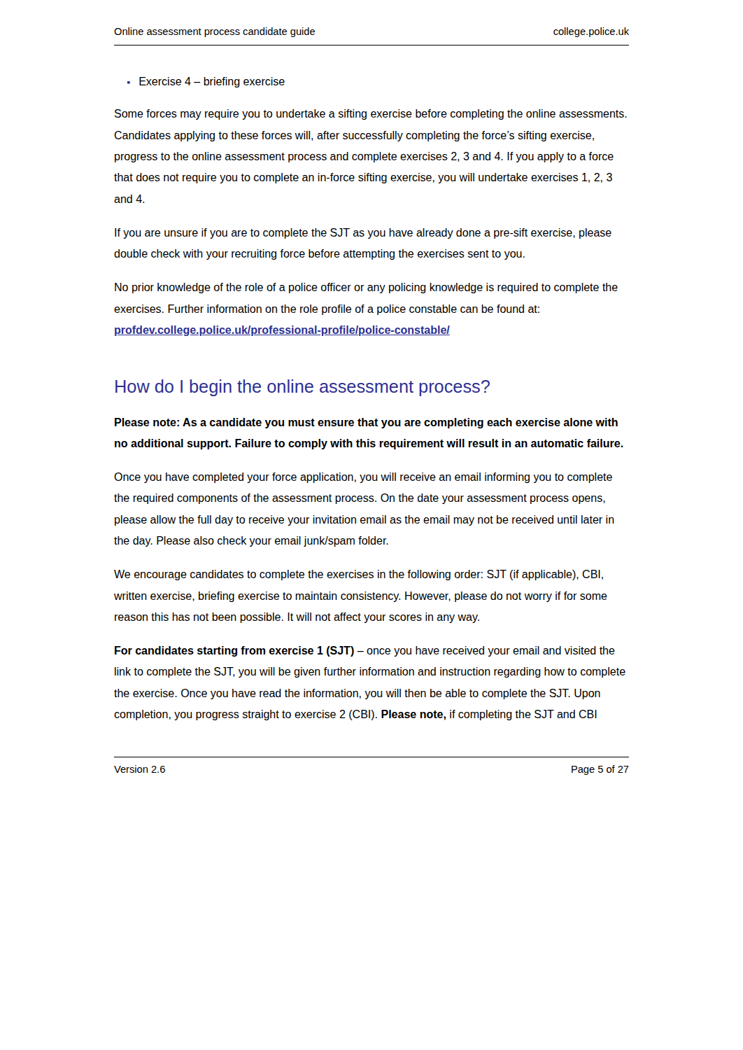Online assessment process candidate guide college.police.uk
Exercise 4 – briefing exercise
Some forces may require you to undertake a sifting exercise before completing the online assessments. Candidates applying to these forces will, after successfully completing the force’s sifting exercise, progress to the online assessment process and complete exercises 2, 3 and 4. If you apply to a force that does not require you to complete an in-force sifting exercise, you will undertake exercises 1, 2, 3 and 4.
If you are unsure if you are to complete the SJT as you have already done a pre-sift exercise, please double check with your recruiting force before attempting the exercises sent to you.
No prior knowledge of the role of a police officer or any policing knowledge is required to complete the exercises. Further information on the role profile of a police constable can be found at: profdev.college.police.uk/professional-profile/police-constable/
How do I begin the online assessment process?
Please note: As a candidate you must ensure that you are completing each exercise alone with no additional support. Failure to comply with this requirement will result in an automatic failure.
Once you have completed your force application, you will receive an email informing you to complete the required components of the assessment process. On the date your assessment process opens, please allow the full day to receive your invitation email as the email may not be received until later in the day. Please also check your email junk/spam folder.
We encourage candidates to complete the exercises in the following order: SJT (if applicable), CBI, written exercise, briefing exercise to maintain consistency. However, please do not worry if for some reason this has not been possible. It will not affect your scores in any way.
For candidates starting from exercise 1 (SJT) – once you have received your email and visited the link to complete the SJT, you will be given further information and instruction regarding how to complete the exercise. Once you have read the information, you will then be able to complete the SJT. Upon completion, you progress straight to exercise 2 (CBI). Please note, if completing the SJT and CBI
Version 2.6 Page 5 of 27